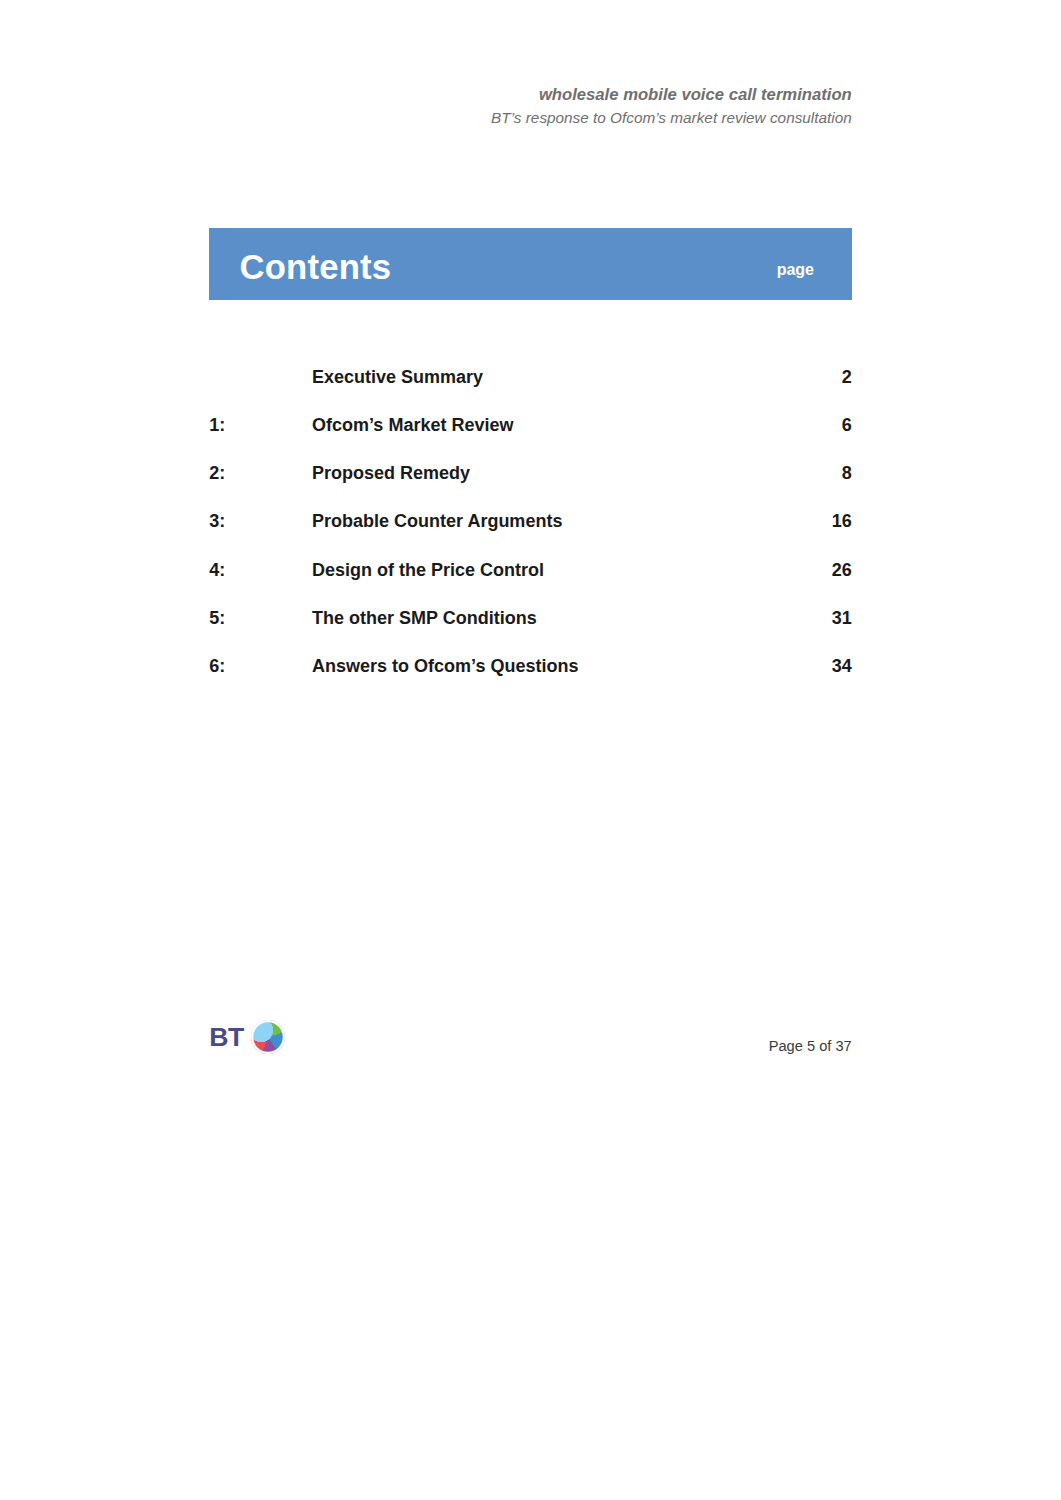wholesale mobile voice call termination
BT’s response to Ofcom’s market review consultation
Contents
page
| | Executive Summary | 2 |
| 1: | Ofcom’s Market Review | 6 |
| 2: | Proposed Remedy | 8 |
| 3: | Probable Counter Arguments | 16 |
| 4: | Design of the Price Control | 26 |
| 5: | The other SMP Conditions | 31 |
| 6: | Answers to Ofcom’s Questions | 34 |
BT
Page 5 of 37